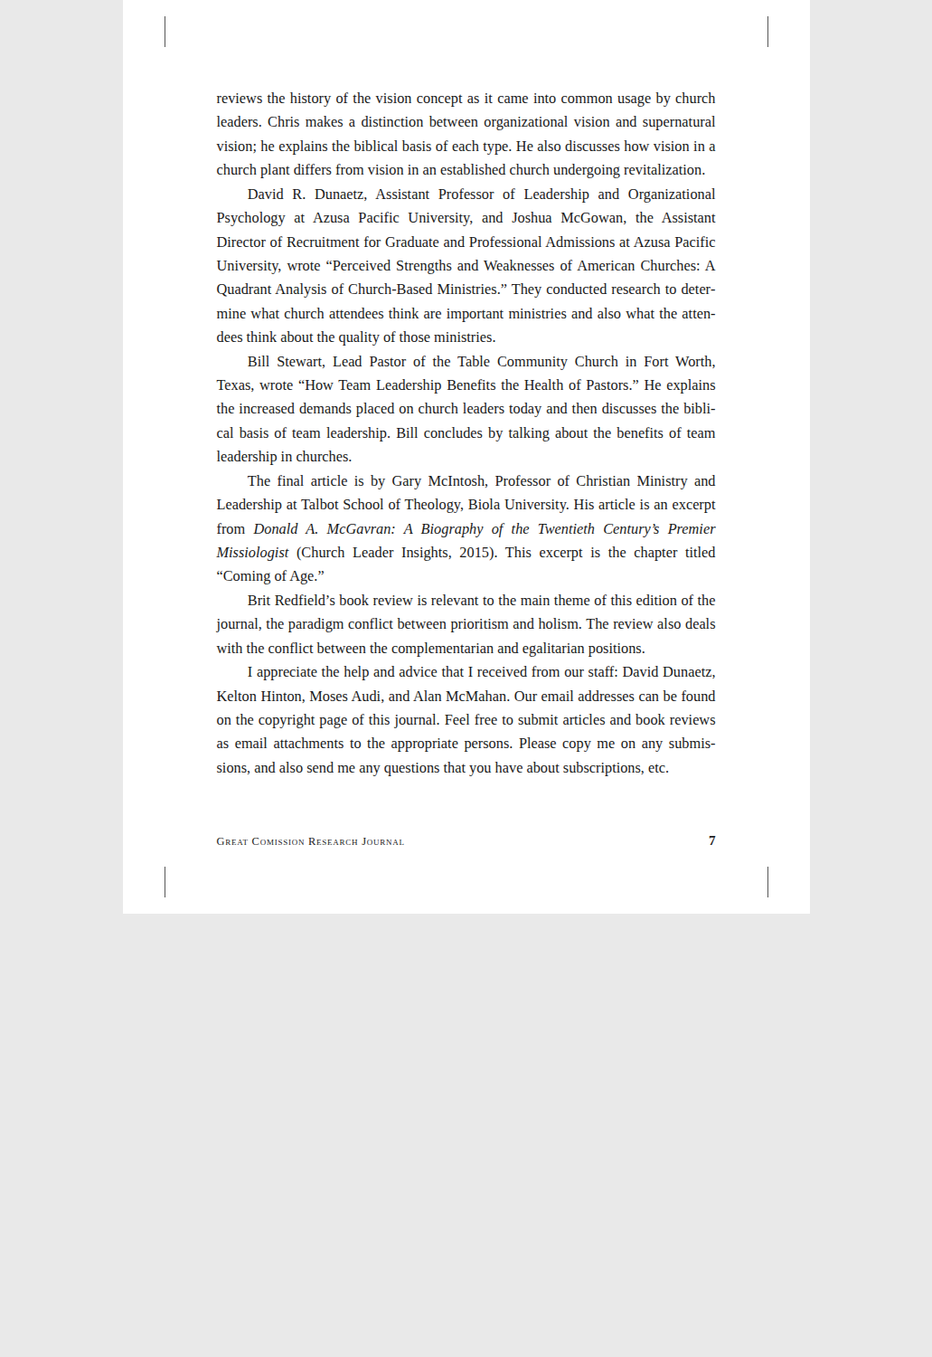reviews the history of the vision concept as it came into common usage by church leaders. Chris makes a distinction between organizational vision and supernatural vision; he explains the biblical basis of each type. He also discusses how vision in a church plant differs from vision in an established church undergoing revitalization.
David R. Dunaetz, Assistant Professor of Leadership and Organizational Psychology at Azusa Pacific University, and Joshua McGowan, the Assistant Director of Recruitment for Graduate and Professional Admissions at Azusa Pacific University, wrote “Perceived Strengths and Weaknesses of American Churches: A Quadrant Analysis of Church-Based Ministries.” They conducted research to determine what church attendees think are important ministries and also what the attendees think about the quality of those ministries.
Bill Stewart, Lead Pastor of the Table Community Church in Fort Worth, Texas, wrote “How Team Leadership Benefits the Health of Pastors.” He explains the increased demands placed on church leaders today and then discusses the biblical basis of team leadership. Bill concludes by talking about the benefits of team leadership in churches.
The final article is by Gary McIntosh, Professor of Christian Ministry and Leadership at Talbot School of Theology, Biola University. His article is an excerpt from Donald A. McGavran: A Biography of the Twentieth Century’s Premier Missiologist (Church Leader Insights, 2015). This excerpt is the chapter titled “Coming of Age.”
Brit Redfield’s book review is relevant to the main theme of this edition of the journal, the paradigm conflict between prioritism and holism. The review also deals with the conflict between the complementarian and egalitarian positions.
I appreciate the help and advice that I received from our staff: David Dunaetz, Kelton Hinton, Moses Audi, and Alan McMahan. Our email addresses can be found on the copyright page of this journal. Feel free to submit articles and book reviews as email attachments to the appropriate persons. Please copy me on any submissions, and also send me any questions that you have about subscriptions, etc.
Great Comission Research Journal 7